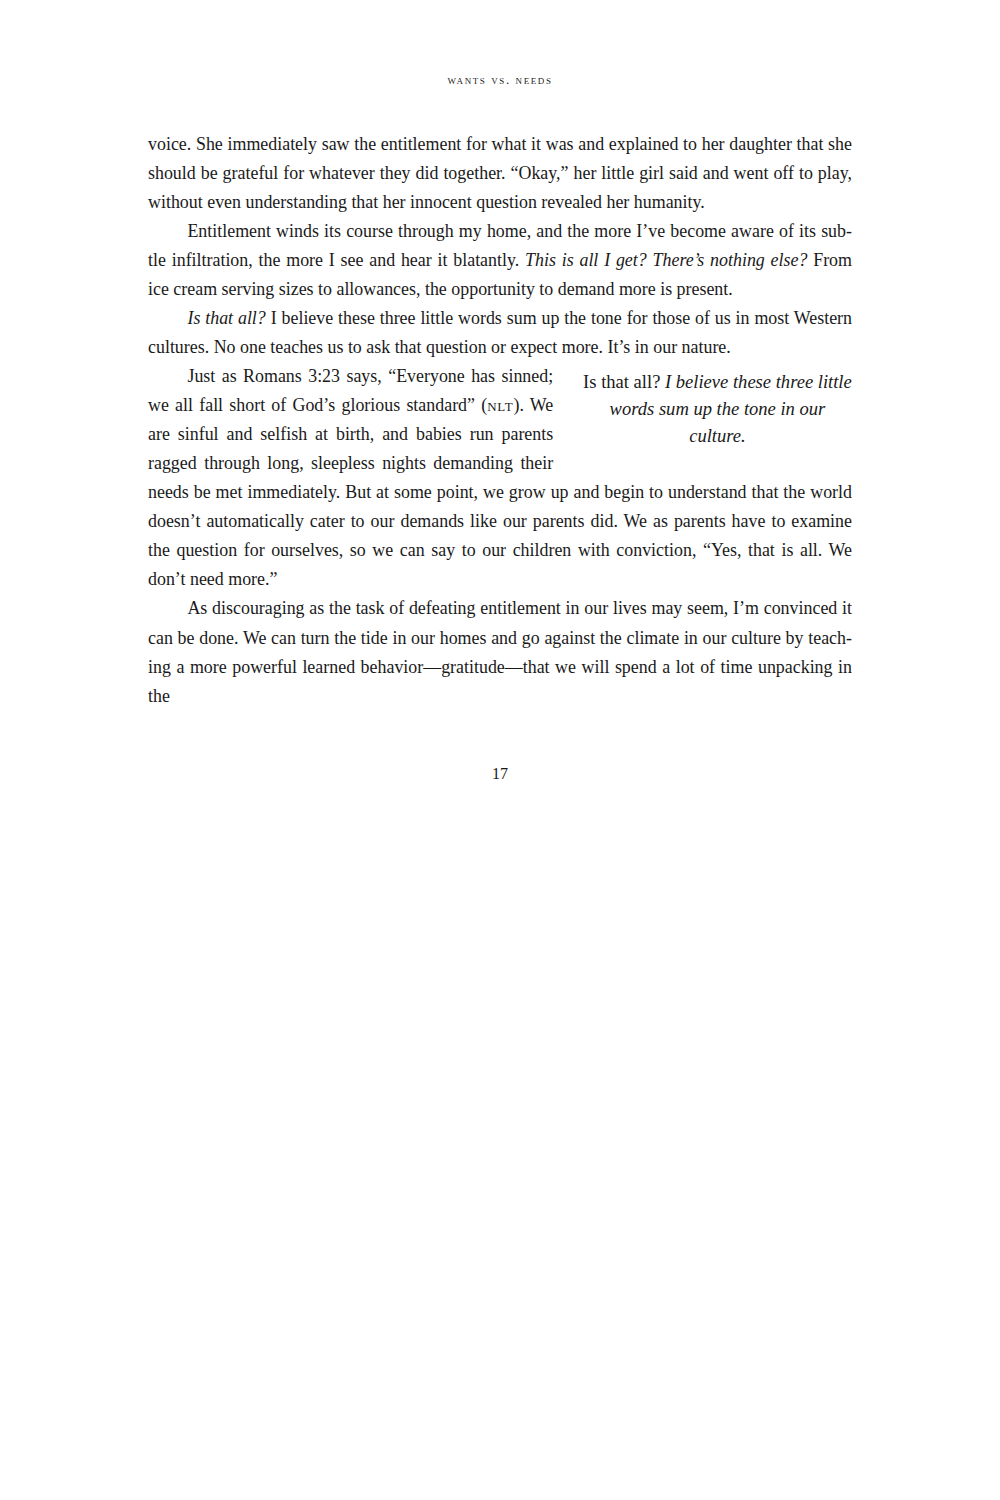Wants vs. Needs
voice. She immediately saw the entitlement for what it was and explained to her daughter that she should be grateful for whatever they did together. “Okay,” her little girl said and went off to play, without even understanding that her innocent question revealed her humanity.
Entitlement winds its course through my home, and the more I’ve become aware of its subtle infiltration, the more I see and hear it blatantly. This is all I get? There’s nothing else? From ice cream serving sizes to allowances, the opportunity to demand more is present.
Is that all? I believe these three little words sum up the tone for those of us in most Western cultures. No one teaches us to ask that question or expect more. It’s in our nature.
Is that all? I believe these three little words sum up the tone in our culture.
Just as Romans 3:23 says, “Everyone has sinned; we all fall short of God’s glorious standard” (NLT). We are sinful and selfish at birth, and babies run parents ragged through long, sleepless nights demanding their needs be met immediately. But at some point, we grow up and begin to understand that the world doesn’t automatically cater to our demands like our parents did. We as parents have to examine the question for ourselves, so we can say to our children with conviction, “Yes, that is all. We don’t need more.”
As discouraging as the task of defeating entitlement in our lives may seem, I’m convinced it can be done. We can turn the tide in our homes and go against the climate in our culture by teaching a more powerful learned behavior—gratitude—that we will spend a lot of time unpacking in the
17